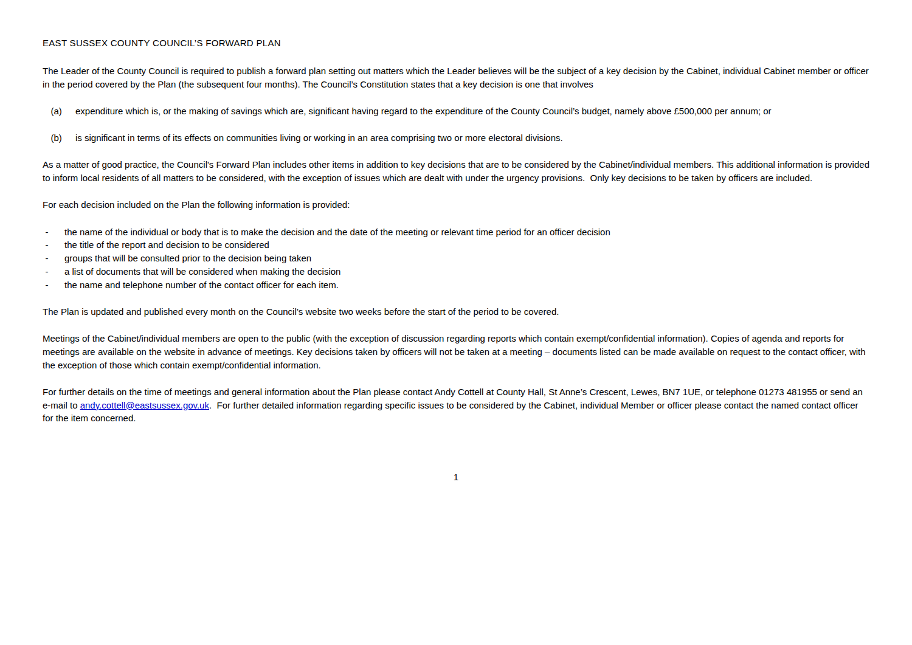EAST SUSSEX COUNTY COUNCIL’S FORWARD PLAN
The Leader of the County Council is required to publish a forward plan setting out matters which the Leader believes will be the subject of a key decision by the Cabinet, individual Cabinet member or officer in the period covered by the Plan (the subsequent four months). The Council’s Constitution states that a key decision is one that involves
expenditure which is, or the making of savings which are, significant having regard to the expenditure of the County Council’s budget, namely above £500,000 per annum; or
is significant in terms of its effects on communities living or working in an area comprising two or more electoral divisions.
As a matter of good practice, the Council's Forward Plan includes other items in addition to key decisions that are to be considered by the Cabinet/individual members. This additional information is provided to inform local residents of all matters to be considered, with the exception of issues which are dealt with under the urgency provisions. Only key decisions to be taken by officers are included.
For each decision included on the Plan the following information is provided:
the name of the individual or body that is to make the decision and the date of the meeting or relevant time period for an officer decision
the title of the report and decision to be considered
groups that will be consulted prior to the decision being taken
a list of documents that will be considered when making the decision
the name and telephone number of the contact officer for each item.
The Plan is updated and published every month on the Council’s website two weeks before the start of the period to be covered.
Meetings of the Cabinet/individual members are open to the public (with the exception of discussion regarding reports which contain exempt/confidential information). Copies of agenda and reports for meetings are available on the website in advance of meetings. Key decisions taken by officers will not be taken at a meeting – documents listed can be made available on request to the contact officer, with the exception of those which contain exempt/confidential information.
For further details on the time of meetings and general information about the Plan please contact Andy Cottell at County Hall, St Anne’s Crescent, Lewes, BN7 1UE, or telephone 01273 481955 or send an e-mail to andy.cottell@eastsussex.gov.uk. For further detailed information regarding specific issues to be considered by the Cabinet, individual Member or officer please contact the named contact officer for the item concerned.
1